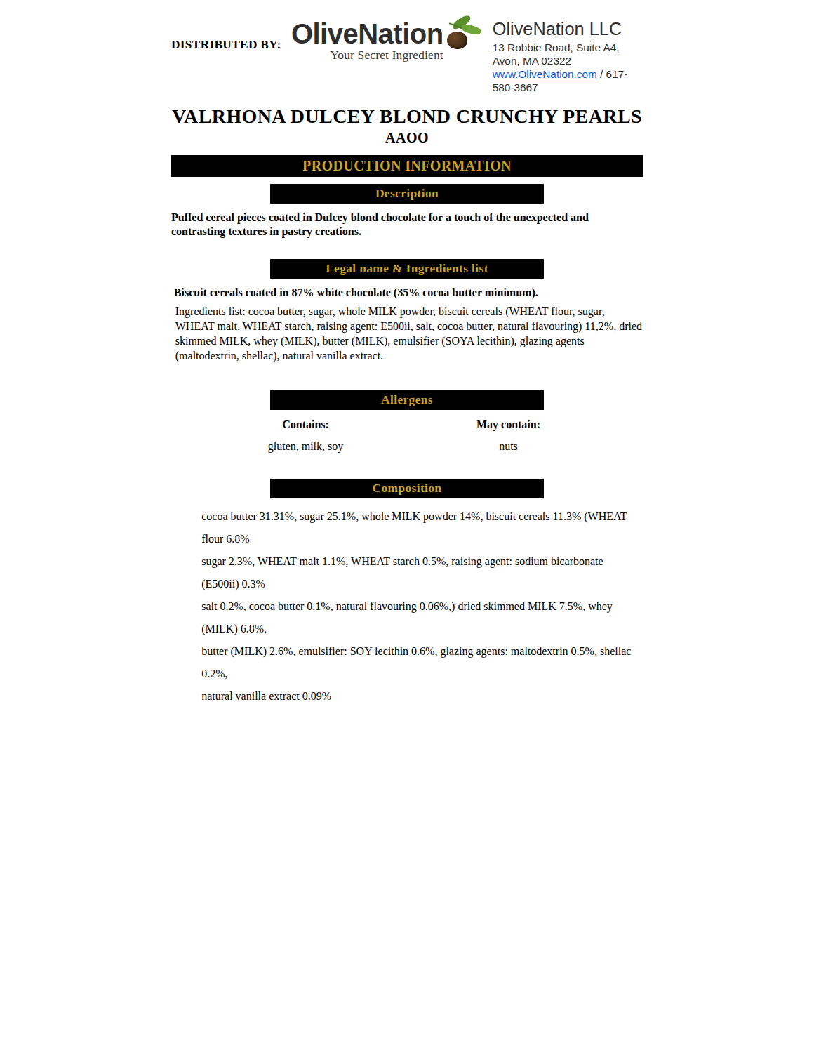DISTRIBUTED BY:
Olive Nation
Your Secret Ingredient
OliveNation LLC
13 Robbie Road, Suite A4, Avon, MA 02322
www.OliveNation.com / 617-580-3667
VALRHONA DULCEY BLOND CRUNCHY PEARLS
AAOO
PRODUCTION INFORMATION
Description
Puffed cereal pieces coated in Dulcey blond chocolate for a touch of the unexpected and contrasting textures in pastry creations.
Legal name & Ingredients list
Biscuit cereals coated in 87% white chocolate (35% cocoa butter minimum).
Ingredients list: cocoa butter, sugar, whole MILK powder, biscuit cereals (WHEAT flour, sugar, WHEAT malt, WHEAT starch, raising agent: E500ii, salt, cocoa butter, natural flavouring) 11,2%, dried skimmed MILK, whey (MILK), butter (MILK), emulsifier (SOYA lecithin), glazing agents (maltodextrin, shellac), natural vanilla extract.
Allergens
| Contains: | May contain: |
| --- | --- |
| gluten, milk, soy | nuts |
Composition
cocoa butter 31.31%, sugar 25.1%, whole MILK powder 14%, biscuit cereals 11.3% (WHEAT flour 6.8%
sugar 2.3%, WHEAT malt 1.1%, WHEAT starch 0.5%, raising agent: sodium bicarbonate (E500ii) 0.3%
salt 0.2%, cocoa butter 0.1%, natural flavouring 0.06%,) dried skimmed MILK 7.5%, whey (MILK) 6.8%,
butter (MILK) 2.6%, emulsifier: SOY lecithin 0.6%, glazing agents: maltodextrin 0.5%, shellac 0.2%,
natural vanilla extract 0.09%